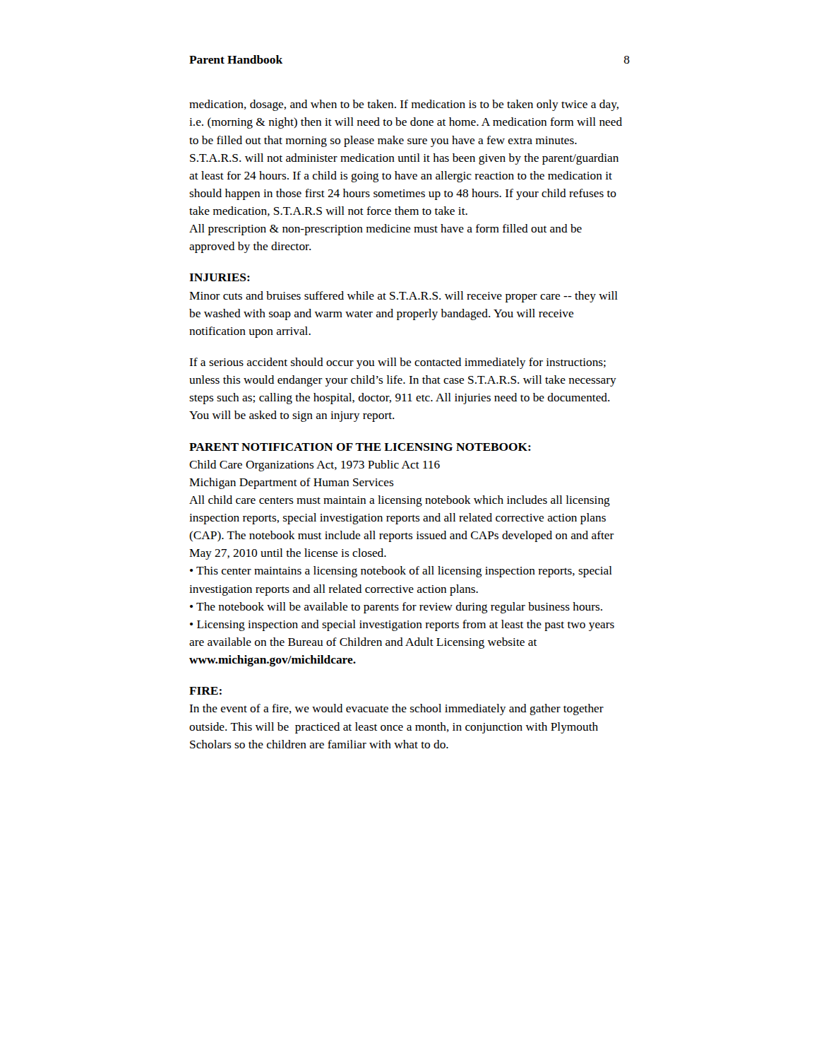Parent Handbook 8
medication, dosage, and when to be taken. If medication is to be taken only twice a day, i.e. (morning & night) then it will need to be done at home. A medication form will need to be filled out that morning so please make sure you have a few extra minutes. S.T.A.R.S. will not administer medication until it has been given by the parent/guardian at least for 24 hours. If a child is going to have an allergic reaction to the medication it should happen in those first 24 hours sometimes up to 48 hours. If your child refuses to take medication, S.T.A.R.S will not force them to take it.
All prescription & non-prescription medicine must have a form filled out and be approved by the director.
Injuries:
Minor cuts and bruises suffered while at S.T.A.R.S. will receive proper care -- they will be washed with soap and warm water and properly bandaged. You will receive notification upon arrival.
If a serious accident should occur you will be contacted immediately for instructions; unless this would endanger your child’s life. In that case S.T.A.R.S. will take necessary steps such as; calling the hospital, doctor, 911 etc. All injuries need to be documented. You will be asked to sign an injury report.
Parent Notification of the Licensing Notebook:
Child Care Organizations Act, 1973 Public Act 116
Michigan Department of Human Services
All child care centers must maintain a licensing notebook which includes all licensing inspection reports, special investigation reports and all related corrective action plans (CAP). The notebook must include all reports issued and CAPs developed on and after May 27, 2010 until the license is closed.
• This center maintains a licensing notebook of all licensing inspection reports, special investigation reports and all related corrective action plans.
• The notebook will be available to parents for review during regular business hours.
• Licensing inspection and special investigation reports from at least the past two years are available on the Bureau of Children and Adult Licensing website at www.michigan.gov/michildcare.
Fire:
In the event of a fire, we would evacuate the school immediately and gather together outside. This will be practiced at least once a month, in conjunction with Plymouth Scholars so the children are familiar with what to do.